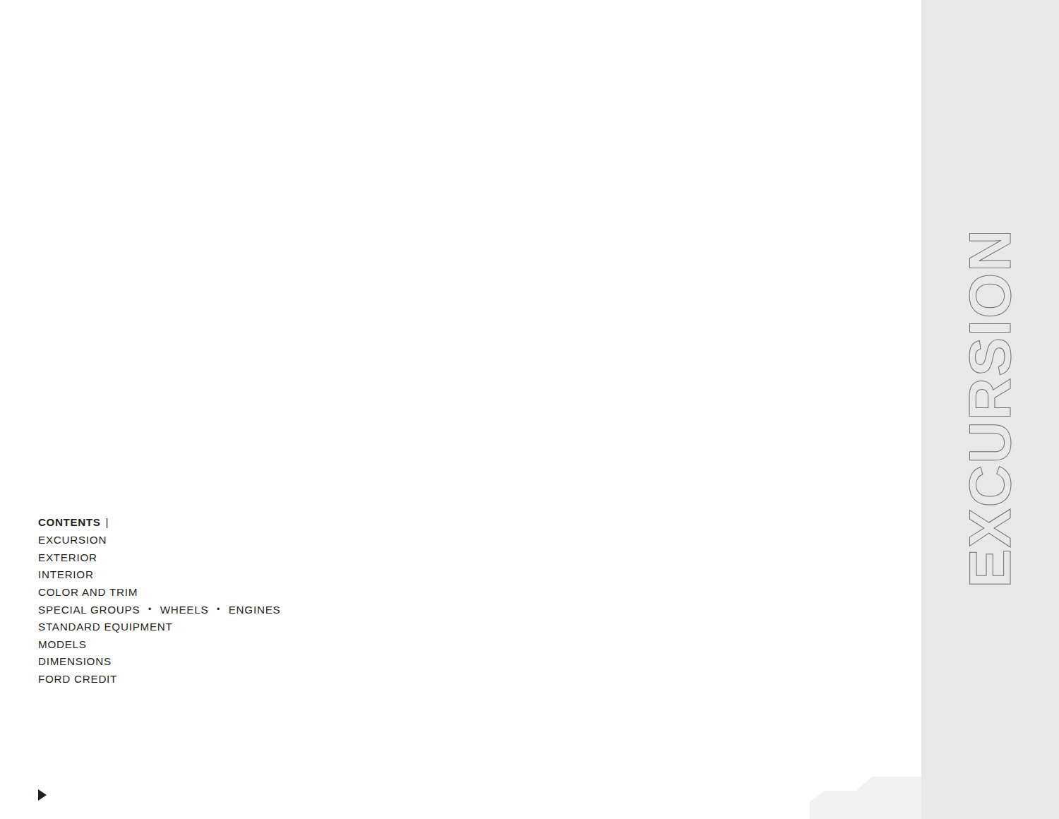EXCURSION
CONTENTS |
EXCURSION
EXTERIOR
INTERIOR
COLOR AND TRIM
SPECIAL GROUPS • WHEELS • ENGINES
STANDARD EQUIPMENT
MODELS
DIMENSIONS
FORD CREDIT